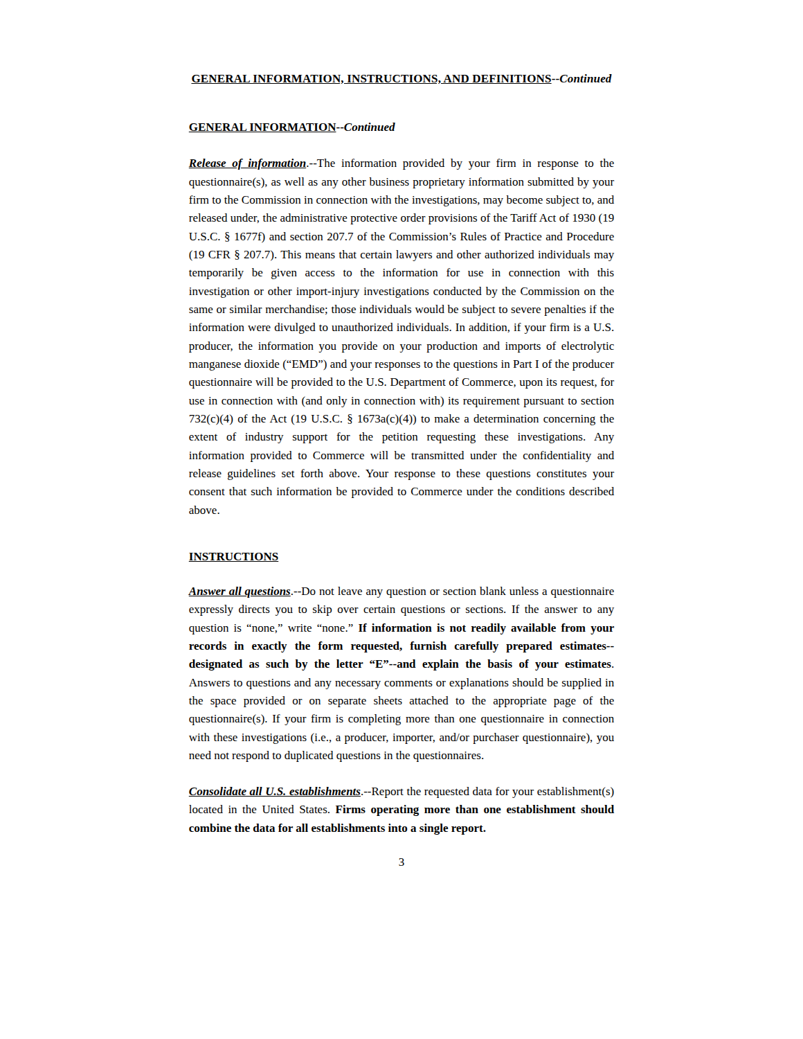GENERAL INFORMATION, INSTRUCTIONS, AND DEFINITIONS--Continued
GENERAL INFORMATION--Continued
Release of information.--The information provided by your firm in response to the questionnaire(s), as well as any other business proprietary information submitted by your firm to the Commission in connection with the investigations, may become subject to, and released under, the administrative protective order provisions of the Tariff Act of 1930 (19 U.S.C. § 1677f) and section 207.7 of the Commission’s Rules of Practice and Procedure (19 CFR § 207.7). This means that certain lawyers and other authorized individuals may temporarily be given access to the information for use in connection with this investigation or other import-injury investigations conducted by the Commission on the same or similar merchandise; those individuals would be subject to severe penalties if the information were divulged to unauthorized individuals. In addition, if your firm is a U.S. producer, the information you provide on your production and imports of electrolytic manganese dioxide (“EMD”) and your responses to the questions in Part I of the producer questionnaire will be provided to the U.S. Department of Commerce, upon its request, for use in connection with (and only in connection with) its requirement pursuant to section 732(c)(4) of the Act (19 U.S.C. § 1673a(c)(4)) to make a determination concerning the extent of industry support for the petition requesting these investigations. Any information provided to Commerce will be transmitted under the confidentiality and release guidelines set forth above. Your response to these questions constitutes your consent that such information be provided to Commerce under the conditions described above.
INSTRUCTIONS
Answer all questions.--Do not leave any question or section blank unless a questionnaire expressly directs you to skip over certain questions or sections. If the answer to any question is “none,” write “none.” If information is not readily available from your records in exactly the form requested, furnish carefully prepared estimates--designated as such by the letter “E”--and explain the basis of your estimates. Answers to questions and any necessary comments or explanations should be supplied in the space provided or on separate sheets attached to the appropriate page of the questionnaire(s). If your firm is completing more than one questionnaire in connection with these investigations (i.e., a producer, importer, and/or purchaser questionnaire), you need not respond to duplicated questions in the questionnaires.
Consolidate all U.S. establishments.--Report the requested data for your establishment(s) located in the United States. Firms operating more than one establishment should combine the data for all establishments into a single report.
3